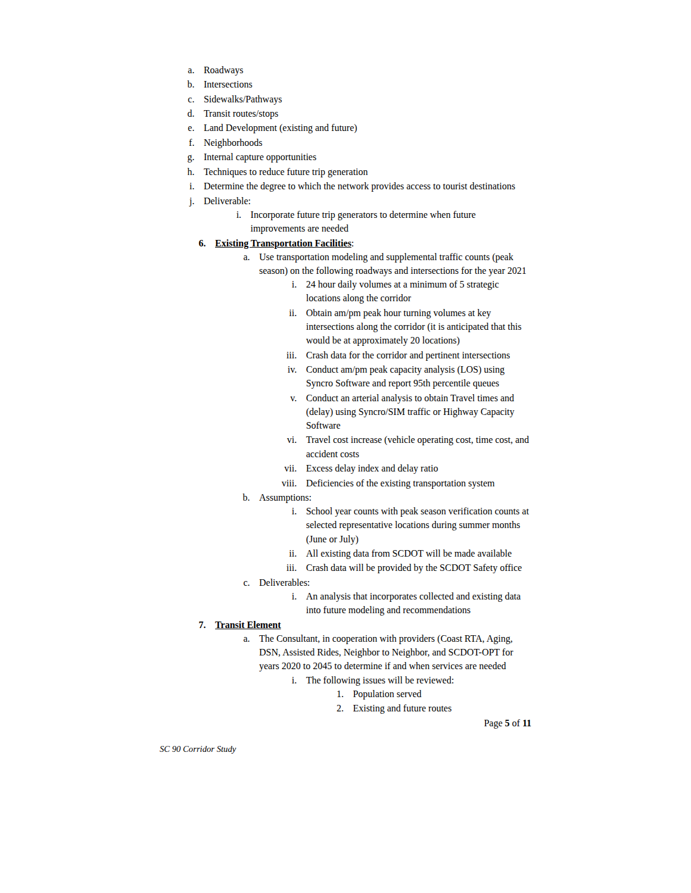Roadways
Intersections
Sidewalks/Pathways
Transit routes/stops
Land Development (existing and future)
Neighborhoods
Internal capture opportunities
Techniques to reduce future trip generation
Determine the degree to which the network provides access to tourist destinations
Deliverable:
Incorporate future trip generators to determine when future improvements are needed
Existing Transportation Facilities:
Use transportation modeling and supplemental traffic counts (peak season) on the following roadways and intersections for the year 2021
24 hour daily volumes at a minimum of 5 strategic locations along the corridor
Obtain am/pm peak hour turning volumes at key intersections along the corridor (it is anticipated that this would be at approximately 20 locations)
Crash data for the corridor and pertinent intersections
Conduct am/pm peak capacity analysis (LOS) using Syncro Software and report 95th percentile queues
Conduct an arterial analysis to obtain Travel times and (delay) using Syncro/SIM traffic or Highway Capacity Software
Travel cost increase (vehicle operating cost, time cost, and accident costs
Excess delay index and delay ratio
Deficiencies of the existing transportation system
Assumptions:
School year counts with peak season verification counts at selected representative locations during summer months (June or July)
All existing data from SCDOT will be made available
Crash data will be provided by the SCDOT Safety office
Deliverables:
An analysis that incorporates collected and existing data into future modeling and recommendations
Transit Element
The Consultant, in cooperation with providers (Coast RTA, Aging, DSN, Assisted Rides, Neighbor to Neighbor, and SCDOT-OPT for years 2020 to 2045 to determine if and when services are needed
The following issues will be reviewed:
Population served
Existing and future routes
Page 5 of 11
SC 90 Corridor Study